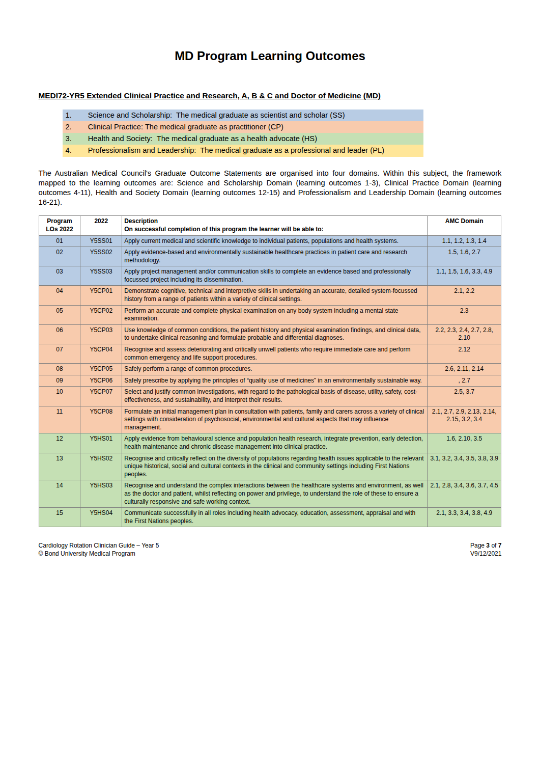MD Program Learning Outcomes
MEDI72-YR5 Extended Clinical Practice and Research, A, B & C and Doctor of Medicine (MD)
| 1. | Science and Scholarship: The medical graduate as scientist and scholar (SS) |
| 2. | Clinical Practice: The medical graduate as practitioner (CP) |
| 3. | Health and Society: The medical graduate as a health advocate (HS) |
| 4. | Professionalism and Leadership: The medical graduate as a professional and leader (PL) |
The Australian Medical Council's Graduate Outcome Statements are organised into four domains. Within this subject, the framework mapped to the learning outcomes are: Science and Scholarship Domain (learning outcomes 1-3), Clinical Practice Domain (learning outcomes 4-11), Health and Society Domain (learning outcomes 12-15) and Professionalism and Leadership Domain (learning outcomes 16-21).
| Program LOs 2022 | 2022 | Description On successful completion of this program the learner will be able to: | AMC Domain |
| --- | --- | --- | --- |
| 01 | Y5SS01 | Apply current medical and scientific knowledge to individual patients, populations and health systems. | 1.1, 1.2, 1.3, 1.4 |
| 02 | Y5SS02 | Apply evidence-based and environmentally sustainable healthcare practices in patient care and research methodology. | 1.5, 1.6, 2.7 |
| 03 | Y5SS03 | Apply project management and/or communication skills to complete an evidence based and professionally focussed project including its dissemination. | 1.1, 1.5, 1.6, 3.3, 4.9 |
| 04 | Y5CP01 | Demonstrate cognitive, technical and interpretive skills in undertaking an accurate, detailed system-focussed history from a range of patients within a variety of clinical settings. | 2.1, 2.2 |
| 05 | Y5CP02 | Perform an accurate and complete physical examination on any body system including a mental state examination. | 2.3 |
| 06 | Y5CP03 | Use knowledge of common conditions, the patient history and physical examination findings, and clinical data, to undertake clinical reasoning and formulate probable and differential diagnoses. | 2.2, 2.3, 2.4, 2.7, 2.8, 2.10 |
| 07 | Y5CP04 | Recognise and assess deteriorating and critically unwell patients who require immediate care and perform common emergency and life support procedures. | 2.12 |
| 08 | Y5CP05 | Safely perform a range of common procedures. | 2.6, 2.11, 2.14 |
| 09 | Y5CP06 | Safely prescribe by applying the principles of “quality use of medicines” in an environmentally sustainable way. | , 2.7 |
| 10 | Y5CP07 | Select and justify common investigations, with regard to the pathological basis of disease, utility, safety, cost-effectiveness, and sustainability, and interpret their results. | 2.5, 3.7 |
| 11 | Y5CP08 | Formulate an initial management plan in consultation with patients, family and carers across a variety of clinical settings with consideration of psychosocial, environmental and cultural aspects that may influence management. | 2.1, 2.7, 2.9, 2.13, 2.14, 2.15, 3.2, 3.4 |
| 12 | Y5HS01 | Apply evidence from behavioural science and population health research, integrate prevention, early detection, health maintenance and chronic disease management into clinical practice. | 1.6, 2.10, 3.5 |
| 13 | Y5HS02 | Recognise and critically reflect on the diversity of populations regarding health issues applicable to the relevant unique historical, social and cultural contexts in the clinical and community settings including First Nations peoples. | 3.1, 3.2, 3.4, 3.5, 3.8, 3.9 |
| 14 | Y5HS03 | Recognise and understand the complex interactions between the healthcare systems and environment, as well as the doctor and patient, whilst reflecting on power and privilege, to understand the role of these to ensure a culturally responsive and safe working context. | 2.1, 2.8, 3.4, 3.6, 3.7, 4.5 |
| 15 | Y5HS04 | Communicate successfully in all roles including health advocacy, education, assessment, appraisal and with the First Nations peoples. | 2.1, 3.3, 3.4, 3.8, 4.9 |
| Cardiology Rotation Clinician Guide – Year 5 © Bond University Medical Program | Page 3 of 7 V9/12/2021 |